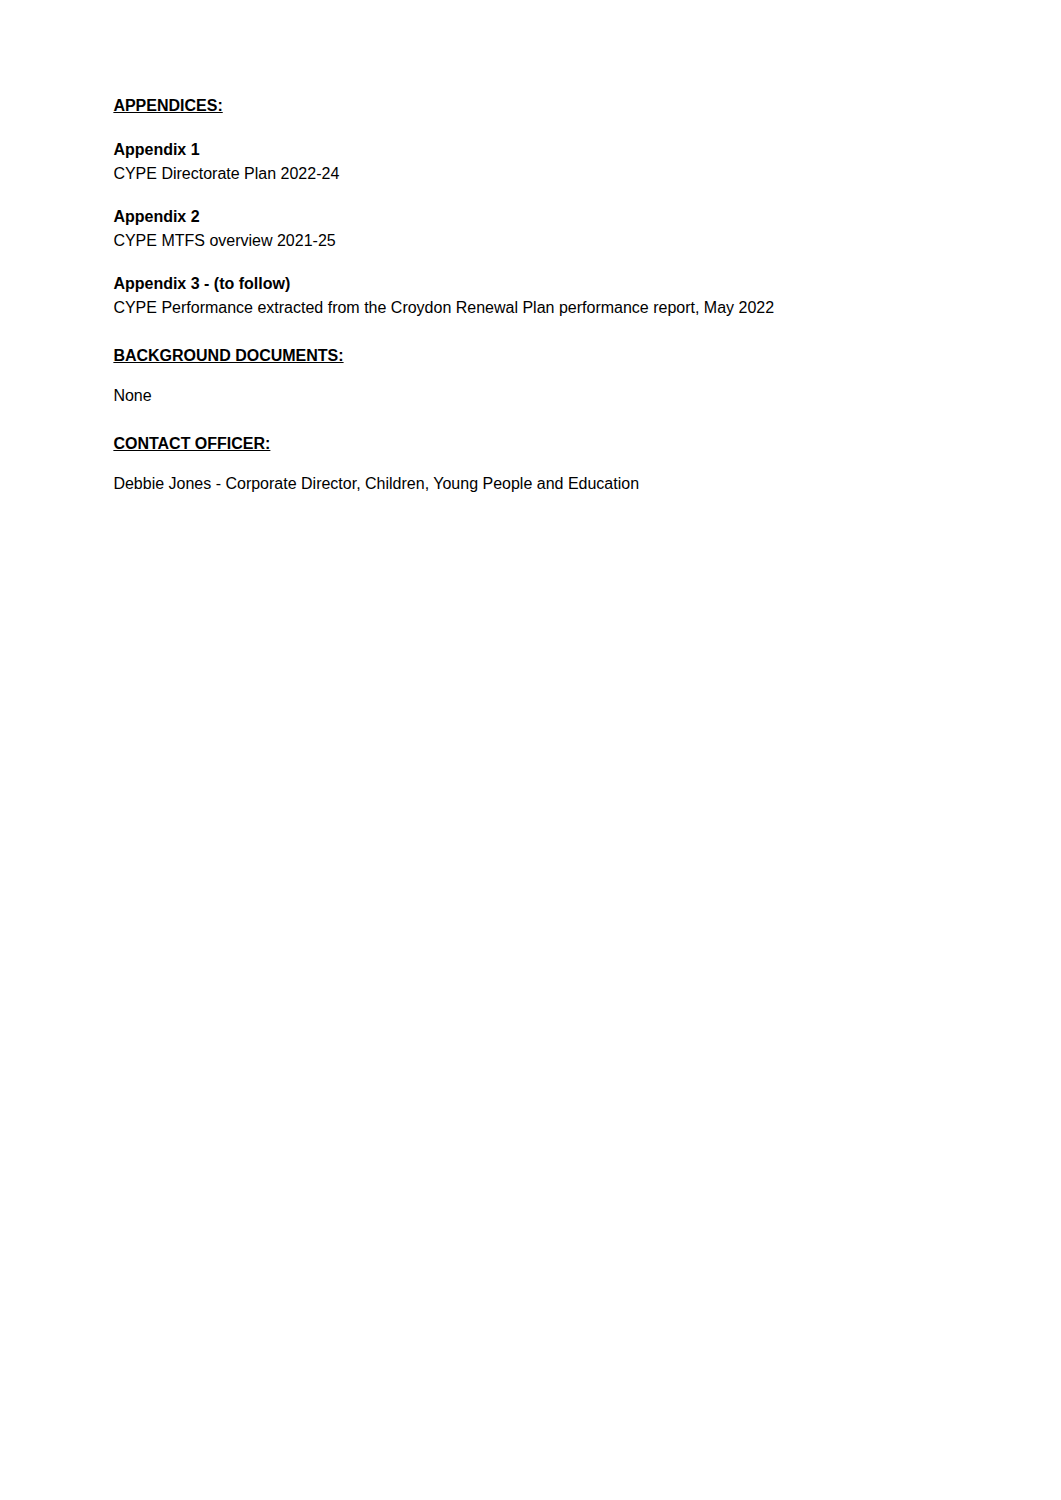APPENDICES:
Appendix 1
CYPE Directorate Plan 2022-24
Appendix 2
CYPE MTFS overview 2021-25
Appendix 3 - (to follow)
CYPE Performance extracted from the Croydon Renewal Plan performance report, May 2022
BACKGROUND DOCUMENTS:
None
CONTACT OFFICER:
Debbie Jones - Corporate Director, Children, Young People and Education